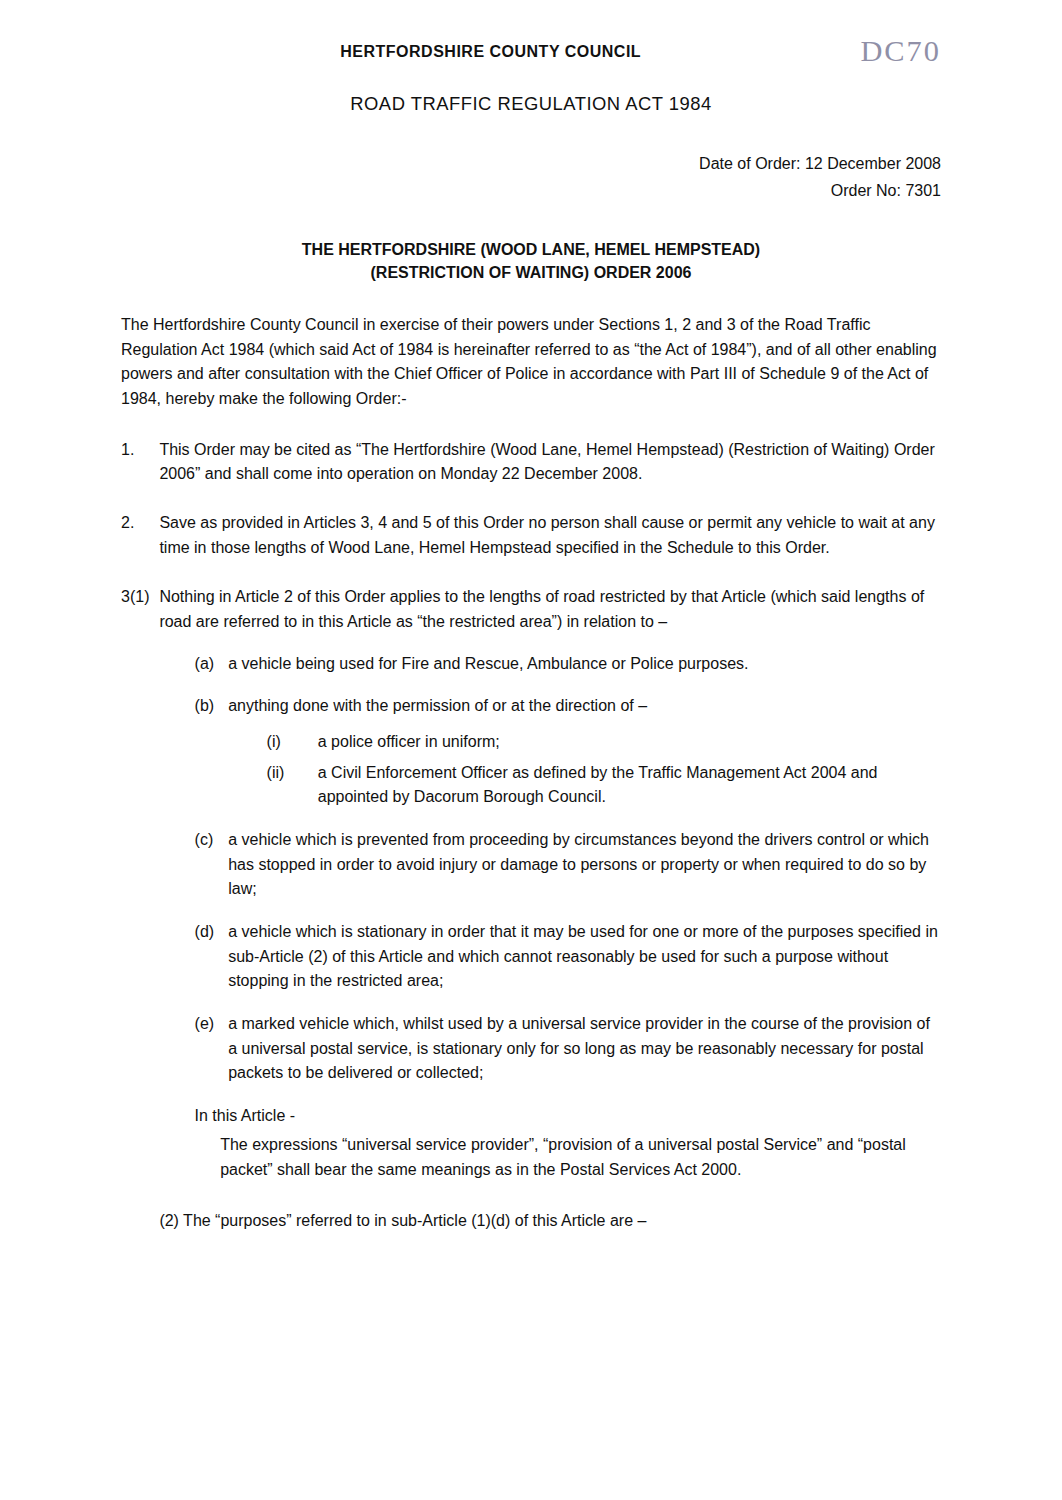DC70
HERTFORDSHIRE COUNTY COUNCIL
ROAD TRAFFIC REGULATION ACT 1984
Date of Order: 12 December 2008
Order No: 7301
THE HERTFORDSHIRE (WOOD LANE, HEMEL HEMPSTEAD)
(RESTRICTION OF WAITING) ORDER 2006
The Hertfordshire County Council in exercise of their powers under Sections 1, 2 and 3 of the Road Traffic Regulation Act 1984 (which said Act of 1984 is hereinafter referred to as “the Act of 1984”), and of all other enabling powers and after consultation with the Chief Officer of Police in accordance with Part III of Schedule 9 of the Act of 1984, hereby make the following Order:-
This Order may be cited as “The Hertfordshire (Wood Lane, Hemel Hempstead) (Restriction of Waiting) Order 2006” and shall come into operation on Monday 22 December 2008.
Save as provided in Articles 3, 4 and 5 of this Order no person shall cause or permit any vehicle to wait at any time in those lengths of Wood Lane, Hemel Hempstead specified in the Schedule to this Order.
3(1) Nothing in Article 2 of this Order applies to the lengths of road restricted by that Article (which said lengths of road are referred to in this Article as “the restricted area”) in relation to –
(a) a vehicle being used for Fire and Rescue, Ambulance or Police purposes.
(b) anything done with the permission of or at the direction of –
(i) a police officer in uniform;
(ii) a Civil Enforcement Officer as defined by the Traffic Management Act 2004 and appointed by Dacorum Borough Council.
(c) a vehicle which is prevented from proceeding by circumstances beyond the drivers control or which has stopped in order to avoid injury or damage to persons or property or when required to do so by law;
(d) a vehicle which is stationary in order that it may be used for one or more of the purposes specified in sub-Article (2) of this Article and which cannot reasonably be used for such a purpose without stopping in the restricted area;
(e) a marked vehicle which, whilst used by a universal service provider in the course of the provision of a universal postal service, is stationary only for so long as may be reasonably necessary for postal packets to be delivered or collected;
In this Article -
The expressions “universal service provider”, “provision of a universal postal Service” and “postal packet” shall bear the same meanings as in the Postal Services Act 2000.
(2) The “purposes” referred to in sub-Article (1)(d) of this Article are –